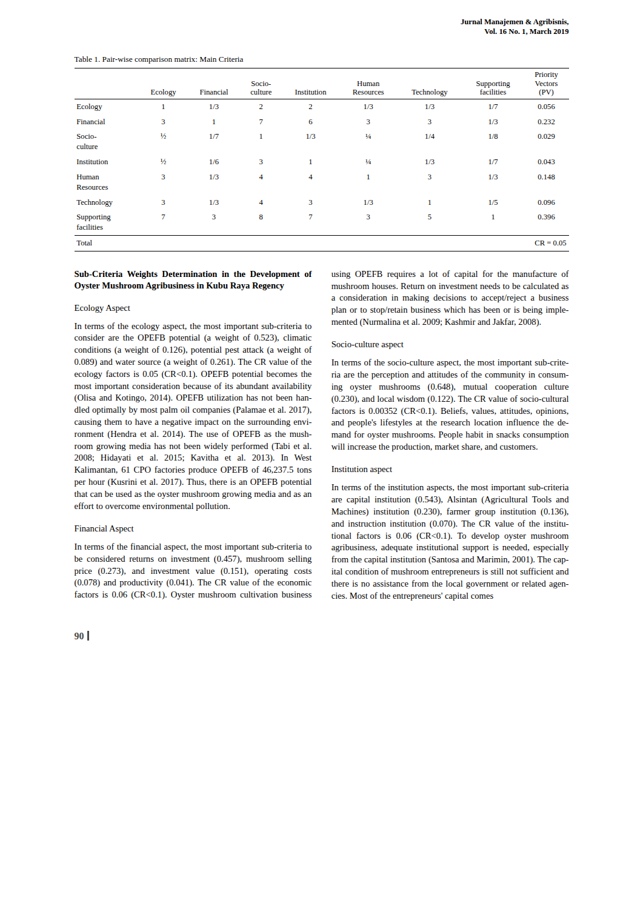Jurnal Manajemen & Agribisnis,
Vol. 16 No. 1, March 2019
Table 1. Pair-wise comparison matrix: Main Criteria
| | Ecology | Financial | Socio- culture | Institution | Human Resources | Technology | Supporting facilities | Priority Vectors (PV) |
| --- | --- | --- | --- | --- | --- | --- | --- | --- |
| Ecology | 1 | 1/3 | 2 | 2 | 1/3 | 1/3 | 1/7 | 0.056 |
| Financial | 3 | 1 | 7 | 6 | 3 | 3 | 1/3 | 0.232 |
| Socio- culture | ½ | 1/7 | 1 | 1/3 | ¼ | 1/4 | 1/8 | 0.029 |
| Institution | ½ | 1/6 | 3 | 1 | ¼ | 1/3 | 1/7 | 0.043 |
| Human Resources | 3 | 1/3 | 4 | 4 | 1 | 3 | 1/3 | 0.148 |
| Technology | 3 | 1/3 | 4 | 3 | 1/3 | 1 | 1/5 | 0.096 |
| Supporting facilities | 7 | 3 | 8 | 7 | 3 | 5 | 1 | 0.396 |
| Total | CR = 0.05 |
Sub-Criteria Weights Determination in the Development of Oyster Mushroom Agribusiness in Kubu Raya Regency
Ecology Aspect
In terms of the ecology aspect, the most important sub-criteria to consider are the OPEFB potential (a weight of 0.523), climatic conditions (a weight of 0.126), potential pest attack (a weight of 0.089) and water source (a weight of 0.261). The CR value of the ecology factors is 0.05 (CR<0.1). OPEFB potential becomes the most important consideration because of its abundant availability (Olisa and Kotingo, 2014). OPEFB utilization has not been handled optimally by most palm oil companies (Palamae et al. 2017), causing them to have a negative impact on the surrounding environment (Hendra et al. 2014). The use of OPEFB as the mushroom growing media has not been widely performed (Tabi et al. 2008; Hidayati et al. 2015; Kavitha et al. 2013). In West Kalimantan, 61 CPO factories produce OPEFB of 46,237.5 tons per hour (Kusrini et al. 2017). Thus, there is an OPEFB potential that can be used as the oyster mushroom growing media and as an effort to overcome environmental pollution.
Financial Aspect
In terms of the financial aspect, the most important sub-criteria to be considered returns on investment (0.457), mushroom selling price (0.273), and investment value (0.151), operating costs (0.078) and productivity (0.041). The CR value of the economic factors is 0.06 (CR<0.1). Oyster mushroom cultivation business using OPEFB requires a lot of capital for the manufacture of mushroom houses. Return on investment needs to be calculated as a consideration in making decisions to accept/reject a business plan or to stop/retain business which has been or is being implemented (Nurmalina et al. 2009; Kashmir and Jakfar, 2008).
Socio-culture aspect
In terms of the socio-culture aspect, the most important sub-criteria are the perception and attitudes of the community in consuming oyster mushrooms (0.648), mutual cooperation culture (0.230), and local wisdom (0.122). The CR value of socio-cultural factors is 0.00352 (CR<0.1). Beliefs, values, attitudes, opinions, and people's lifestyles at the research location influence the demand for oyster mushrooms. People habit in snacks consumption will increase the production, market share, and customers.
Institution aspect
In terms of the institution aspects, the most important sub-criteria are capital institution (0.543), Alsintan (Agricultural Tools and Machines) institution (0.230), farmer group institution (0.136), and instruction institution (0.070). The CR value of the institutional factors is 0.06 (CR<0.1). To develop oyster mushroom agribusiness, adequate institutional support is needed, especially from the capital institution (Santosa and Marimin, 2001). The capital condition of mushroom entrepreneurs is still not sufficient and there is no assistance from the local government or related agencies. Most of the entrepreneurs' capital comes
90